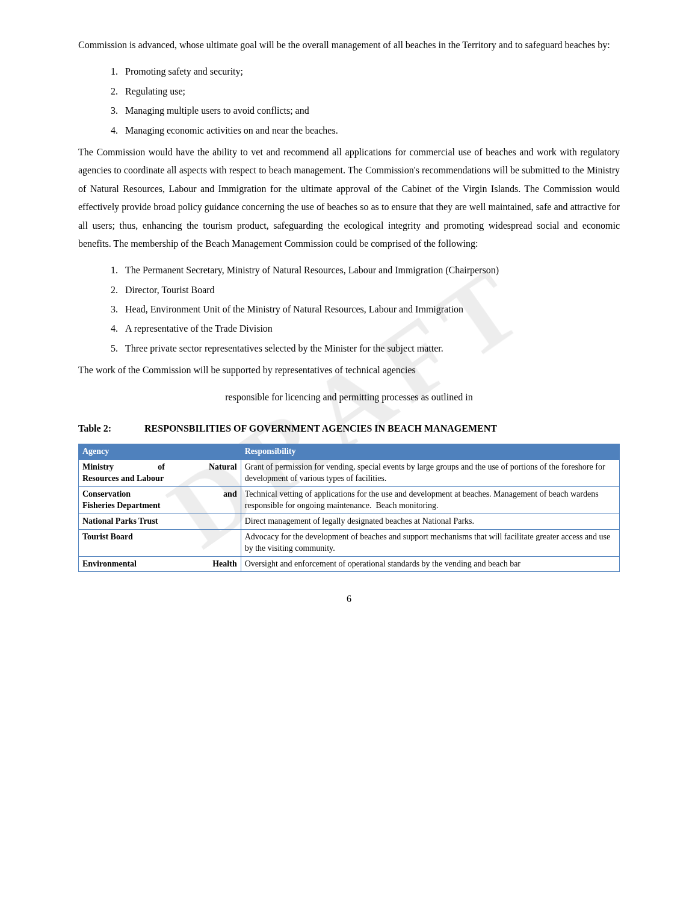DRAFT
Commission is advanced, whose ultimate goal will be the overall management of all beaches in the Territory and to safeguard beaches by:
Promoting safety and security;
Regulating use;
Managing multiple users to avoid conflicts; and
Managing economic activities on and near the beaches.
The Commission would have the ability to vet and recommend all applications for commercial use of beaches and work with regulatory agencies to coordinate all aspects with respect to beach management. The Commission's recommendations will be submitted to the Ministry of Natural Resources, Labour and Immigration for the ultimate approval of the Cabinet of the Virgin Islands. The Commission would effectively provide broad policy guidance concerning the use of beaches so as to ensure that they are well maintained, safe and attractive for all users; thus, enhancing the tourism product, safeguarding the ecological integrity and promoting widespread social and economic benefits. The membership of the Beach Management Commission could be comprised of the following:
The Permanent Secretary, Ministry of Natural Resources, Labour and Immigration (Chairperson)
Director, Tourist Board
Head, Environment Unit of the Ministry of Natural Resources, Labour and Immigration
A representative of the Trade Division
Three private sector representatives selected by the Minister for the subject matter.
The work of the Commission will be supported by representatives of technical agencies
responsible for licencing and permitting processes as outlined in
Table 2: RESPONSBILITIES OF GOVERNMENT AGENCIES IN BEACH MANAGEMENT
| Agency | Responsibility |
| --- | --- |
| Ministry of Natural Resources and Labour | Grant of permission for vending, special events by large groups and the use of portions of the foreshore for development of various types of facilities. |
| Conservation and Fisheries Department | Technical vetting of applications for the use and development at beaches. Management of beach wardens responsible for ongoing maintenance. Beach monitoring. |
| National Parks Trust | Direct management of legally designated beaches at National Parks. |
| Tourist Board | Advocacy for the development of beaches and support mechanisms that will facilitate greater access and use by the visiting community. |
| Environmental Health | Oversight and enforcement of operational standards by the vending and beach bar |
6